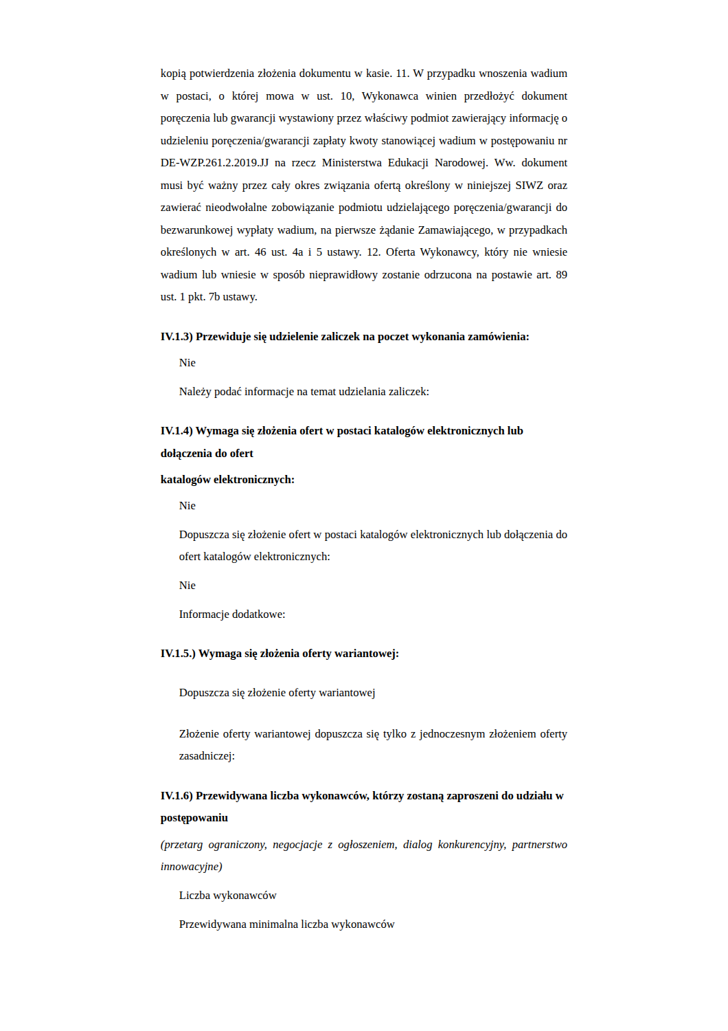kopią potwierdzenia złożenia dokumentu w kasie. 11. W przypadku wnoszenia wadium w postaci, o której mowa w ust. 10, Wykonawca winien przedłożyć dokument poręczenia lub gwarancji wystawiony przez właściwy podmiot zawierający informację o udzieleniu poręczenia/gwarancji zapłaty kwoty stanowiącej wadium w postępowaniu nr DE-WZP.261.2.2019.JJ na rzecz Ministerstwa Edukacji Narodowej. Ww. dokument musi być ważny przez cały okres związania ofertą określony w niniejszej SIWZ oraz zawierać nieodwołalne zobowiązanie podmiotu udzielającego poręczenia/gwarancji do bezwarunkowej wypłaty wadium, na pierwsze żądanie Zamawiającego, w przypadkach określonych w art. 46 ust. 4a i 5 ustawy. 12. Oferta Wykonawcy, który nie wniesie wadium lub wniesie w sposób nieprawidłowy zostanie odrzucona na postawie art. 89 ust. 1 pkt. 7b ustawy.
IV.1.3) Przewiduje się udzielenie zaliczek na poczet wykonania zamówienia:
Nie
Należy podać informacje na temat udzielania zaliczek:
IV.1.4) Wymaga się złożenia ofert w postaci katalogów elektronicznych lub dołączenia do ofert
katalogów elektronicznych:
Nie
Dopuszcza się złożenie ofert w postaci katalogów elektronicznych lub dołączenia do ofert katalogów elektronicznych:
Nie
Informacje dodatkowe:
IV.1.5.) Wymaga się złożenia oferty wariantowej:
Dopuszcza się złożenie oferty wariantowej
Złożenie oferty wariantowej dopuszcza się tylko z jednoczesnym złożeniem oferty zasadniczej:
IV.1.6) Przewidywana liczba wykonawców, którzy zostaną zaproszeni do udziału w postępowaniu
(przetarg ograniczony, negocjacje z ogłoszeniem, dialog konkurencyjny, partnerstwo innowacyjne)
Liczba wykonawców
Przewidywana minimalna liczba wykonawców